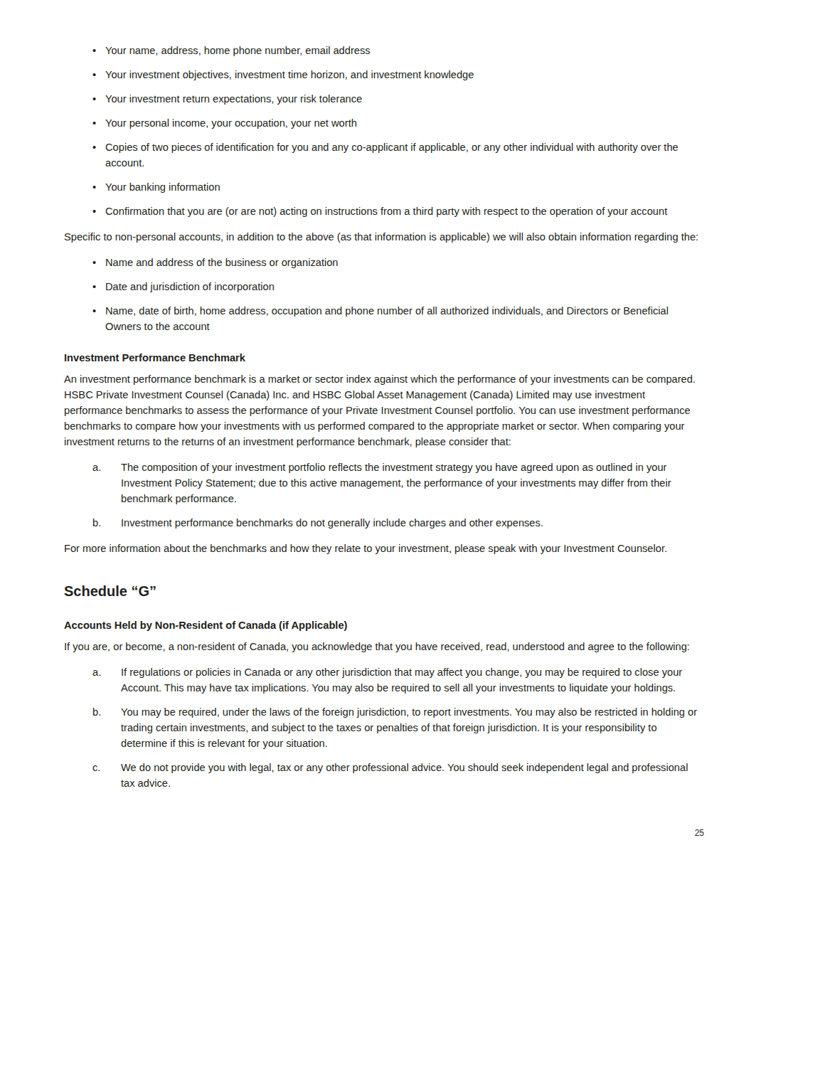Your name, address, home phone number, email address
Your investment objectives, investment time horizon, and investment knowledge
Your investment return expectations, your risk tolerance
Your personal income, your occupation, your net worth
Copies of two pieces of identification for you and any co-applicant if applicable, or any other individual with authority over the account.
Your banking information
Confirmation that you are (or are not) acting on instructions from a third party with respect to the operation of your account
Specific to non-personal accounts, in addition to the above (as that information is applicable) we will also obtain information regarding the:
Name and address of the business or organization
Date and jurisdiction of incorporation
Name, date of birth, home address, occupation and phone number of all authorized individuals, and Directors or Beneficial Owners to the account
Investment Performance Benchmark
An investment performance benchmark is a market or sector index against which the performance of your investments can be compared. HSBC Private Investment Counsel (Canada) Inc. and HSBC Global Asset Management (Canada) Limited may use investment performance benchmarks to assess the performance of your Private Investment Counsel portfolio. You can use investment performance benchmarks to compare how your investments with us performed compared to the appropriate market or sector. When comparing your investment returns to the returns of an investment performance benchmark, please consider that:
a.
The composition of your investment portfolio reflects the investment strategy you have agreed upon as outlined in your Investment Policy Statement; due to this active management, the performance of your investments may differ from their benchmark performance.
b.
Investment performance benchmarks do not generally include charges and other expenses.
For more information about the benchmarks and how they relate to your investment, please speak with your Investment Counselor.
Schedule “G”
Accounts Held by Non-Resident of Canada (if Applicable)
If you are, or become, a non-resident of Canada, you acknowledge that you have received, read, understood and agree to the following:
a.
If regulations or policies in Canada or any other jurisdiction that may affect you change, you may be required to close your Account. This may have tax implications. You may also be required to sell all your investments to liquidate your holdings.
b.
You may be required, under the laws of the foreign jurisdiction, to report investments. You may also be restricted in holding or trading certain investments, and subject to the taxes or penalties of that foreign jurisdiction. It is your responsibility to determine if this is relevant for your situation.
c.
We do not provide you with legal, tax or any other professional advice. You should seek independent legal and professional tax advice.
25